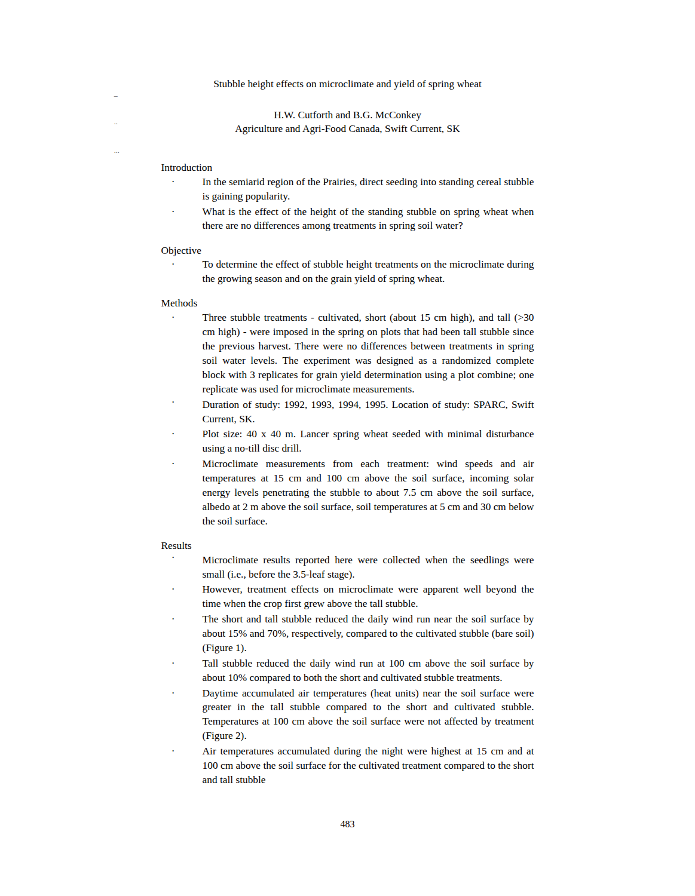_ .. ...
Stubble height effects on microclimate and yield of spring wheat
H.W. Cutforth and B.G. McConkey
Agriculture and Agri-Food Canada, Swift Current, SK
Introduction
·In the semiarid region of the Prairies, direct seeding into standing cereal stubble is gaining popularity.
·What is the effect of the height of the standing stubble on spring wheat when there are no differences among treatments in spring soil water?
Objective
·To determine the effect of stubble height treatments on the microclimate during the growing season and on the grain yield of spring wheat.
Methods
·Three stubble treatments - cultivated, short (about 15 cm high), and tall (>30 cm high) - were imposed in the spring on plots that had been tall stubble since the previous harvest. There were no differences between treatments in spring soil water levels. The experiment was designed as a randomized complete block with 3 replicates for grain yield determination using a plot combine; one replicate was used for microclimate measurements.
·Duration of study: 1992, 1993, 1994, 1995. Location of study: SPARC, Swift Current, SK.
·Plot size: 40 x 40 m. Lancer spring wheat seeded with minimal disturbance using a no-till disc drill.
·Microclimate measurements from each treatment: wind speeds and air temperatures at 15 cm and 100 cm above the soil surface, incoming solar energy levels penetrating the stubble to about 7.5 cm above the soil surface, albedo at 2 m above the soil surface, soil temperatures at 5 cm and 30 cm below the soil surface.
Results
·Microclimate results reported here were collected when the seedlings were small (i.e., before the 3.5-leaf stage).
·However, treatment effects on microclimate were apparent well beyond the time when the crop first grew above the tall stubble.
·The short and tall stubble reduced the daily wind run near the soil surface by about 15% and 70%, respectively, compared to the cultivated stubble (bare soil) (Figure 1).
·Tall stubble reduced the daily wind run at 100 cm above the soil surface by about 10% compared to both the short and cultivated stubble treatments.
·Daytime accumulated air temperatures (heat units) near the soil surface were greater in the tall stubble compared to the short and cultivated stubble. Temperatures at 100 cm above the soil surface were not affected by treatment (Figure 2).
·Air temperatures accumulated during the night were highest at 15 cm and at 100 cm above the soil surface for the cultivated treatment compared to the short and tall stubble
483